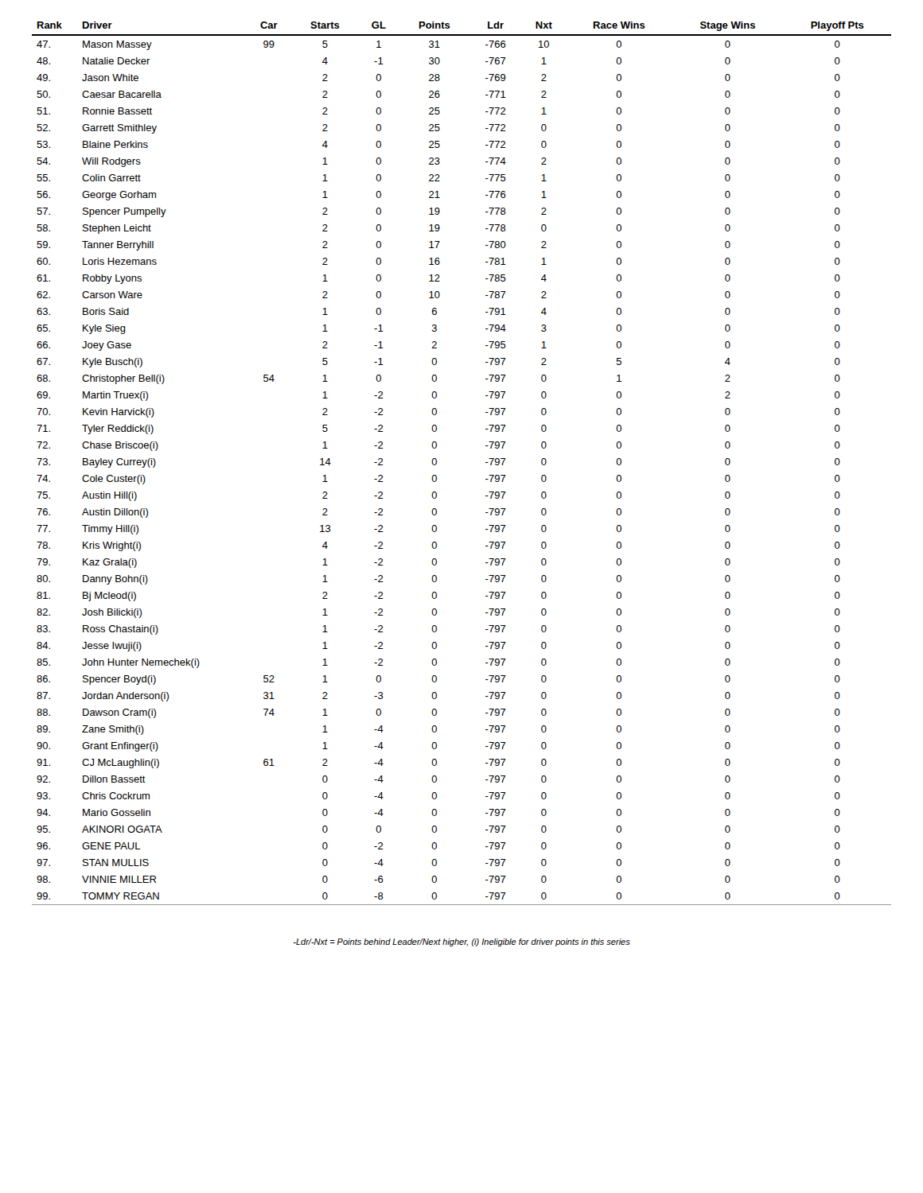| Rank | Driver | Car | Starts | GL | Points | Ldr | Nxt | Race Wins | Stage Wins | Playoff Pts |
| --- | --- | --- | --- | --- | --- | --- | --- | --- | --- | --- |
| 47. | Mason Massey | 99 | 5 | 1 | 31 | -766 | 10 | 0 | 0 | 0 |
| 48. | Natalie Decker | | 4 | -1 | 30 | -767 | 1 | 0 | 0 | 0 |
| 49. | Jason White | | 2 | 0 | 28 | -769 | 2 | 0 | 0 | 0 |
| 50. | Caesar Bacarella | | 2 | 0 | 26 | -771 | 2 | 0 | 0 | 0 |
| 51. | Ronnie Bassett | | 2 | 0 | 25 | -772 | 1 | 0 | 0 | 0 |
| 52. | Garrett Smithley | | 2 | 0 | 25 | -772 | 0 | 0 | 0 | 0 |
| 53. | Blaine Perkins | | 4 | 0 | 25 | -772 | 0 | 0 | 0 | 0 |
| 54. | Will Rodgers | | 1 | 0 | 23 | -774 | 2 | 0 | 0 | 0 |
| 55. | Colin Garrett | | 1 | 0 | 22 | -775 | 1 | 0 | 0 | 0 |
| 56. | George Gorham | | 1 | 0 | 21 | -776 | 1 | 0 | 0 | 0 |
| 57. | Spencer Pumpelly | | 2 | 0 | 19 | -778 | 2 | 0 | 0 | 0 |
| 58. | Stephen Leicht | | 2 | 0 | 19 | -778 | 0 | 0 | 0 | 0 |
| 59. | Tanner Berryhill | | 2 | 0 | 17 | -780 | 2 | 0 | 0 | 0 |
| 60. | Loris Hezemans | | 2 | 0 | 16 | -781 | 1 | 0 | 0 | 0 |
| 61. | Robby Lyons | | 1 | 0 | 12 | -785 | 4 | 0 | 0 | 0 |
| 62. | Carson Ware | | 2 | 0 | 10 | -787 | 2 | 0 | 0 | 0 |
| 63. | Boris Said | | 1 | 0 | 6 | -791 | 4 | 0 | 0 | 0 |
| 65. | Kyle Sieg | | 1 | -1 | 3 | -794 | 3 | 0 | 0 | 0 |
| 66. | Joey Gase | | 2 | -1 | 2 | -795 | 1 | 0 | 0 | 0 |
| 67. | Kyle Busch(i) | | 5 | -1 | 0 | -797 | 2 | 5 | 4 | 0 |
| 68. | Christopher Bell(i) | 54 | 1 | 0 | 0 | -797 | 0 | 1 | 2 | 0 |
| 69. | Martin Truex(i) | | 1 | -2 | 0 | -797 | 0 | 0 | 2 | 0 |
| 70. | Kevin Harvick(i) | | 2 | -2 | 0 | -797 | 0 | 0 | 0 | 0 |
| 71. | Tyler Reddick(i) | | 5 | -2 | 0 | -797 | 0 | 0 | 0 | 0 |
| 72. | Chase Briscoe(i) | | 1 | -2 | 0 | -797 | 0 | 0 | 0 | 0 |
| 73. | Bayley Currey(i) | | 14 | -2 | 0 | -797 | 0 | 0 | 0 | 0 |
| 74. | Cole Custer(i) | | 1 | -2 | 0 | -797 | 0 | 0 | 0 | 0 |
| 75. | Austin Hill(i) | | 2 | -2 | 0 | -797 | 0 | 0 | 0 | 0 |
| 76. | Austin Dillon(i) | | 2 | -2 | 0 | -797 | 0 | 0 | 0 | 0 |
| 77. | Timmy Hill(i) | | 13 | -2 | 0 | -797 | 0 | 0 | 0 | 0 |
| 78. | Kris Wright(i) | | 4 | -2 | 0 | -797 | 0 | 0 | 0 | 0 |
| 79. | Kaz Grala(i) | | 1 | -2 | 0 | -797 | 0 | 0 | 0 | 0 |
| 80. | Danny Bohn(i) | | 1 | -2 | 0 | -797 | 0 | 0 | 0 | 0 |
| 81. | Bj Mcleod(i) | | 2 | -2 | 0 | -797 | 0 | 0 | 0 | 0 |
| 82. | Josh Bilicki(i) | | 1 | -2 | 0 | -797 | 0 | 0 | 0 | 0 |
| 83. | Ross Chastain(i) | | 1 | -2 | 0 | -797 | 0 | 0 | 0 | 0 |
| 84. | Jesse Iwuji(i) | | 1 | -2 | 0 | -797 | 0 | 0 | 0 | 0 |
| 85. | John Hunter Nemechek(i) | | 1 | -2 | 0 | -797 | 0 | 0 | 0 | 0 |
| 86. | Spencer Boyd(i) | 52 | 1 | 0 | 0 | -797 | 0 | 0 | 0 | 0 |
| 87. | Jordan Anderson(i) | 31 | 2 | -3 | 0 | -797 | 0 | 0 | 0 | 0 |
| 88. | Dawson Cram(i) | 74 | 1 | 0 | 0 | -797 | 0 | 0 | 0 | 0 |
| 89. | Zane Smith(i) | | 1 | -4 | 0 | -797 | 0 | 0 | 0 | 0 |
| 90. | Grant Enfinger(i) | | 1 | -4 | 0 | -797 | 0 | 0 | 0 | 0 |
| 91. | CJ McLaughlin(i) | 61 | 2 | -4 | 0 | -797 | 0 | 0 | 0 | 0 |
| 92. | Dillon Bassett | | 0 | -4 | 0 | -797 | 0 | 0 | 0 | 0 |
| 93. | Chris Cockrum | | 0 | -4 | 0 | -797 | 0 | 0 | 0 | 0 |
| 94. | Mario Gosselin | | 0 | -4 | 0 | -797 | 0 | 0 | 0 | 0 |
| 95. | AKINORI OGATA | | 0 | 0 | 0 | -797 | 0 | 0 | 0 | 0 |
| 96. | GENE PAUL | | 0 | -2 | 0 | -797 | 0 | 0 | 0 | 0 |
| 97. | STAN MULLIS | | 0 | -4 | 0 | -797 | 0 | 0 | 0 | 0 |
| 98. | VINNIE MILLER | | 0 | -6 | 0 | -797 | 0 | 0 | 0 | 0 |
| 99. | TOMMY REGAN | | 0 | -8 | 0 | -797 | 0 | 0 | 0 | 0 |
-Ldr/-Nxt = Points behind Leader/Next higher, (i) Ineligible for driver points in this series